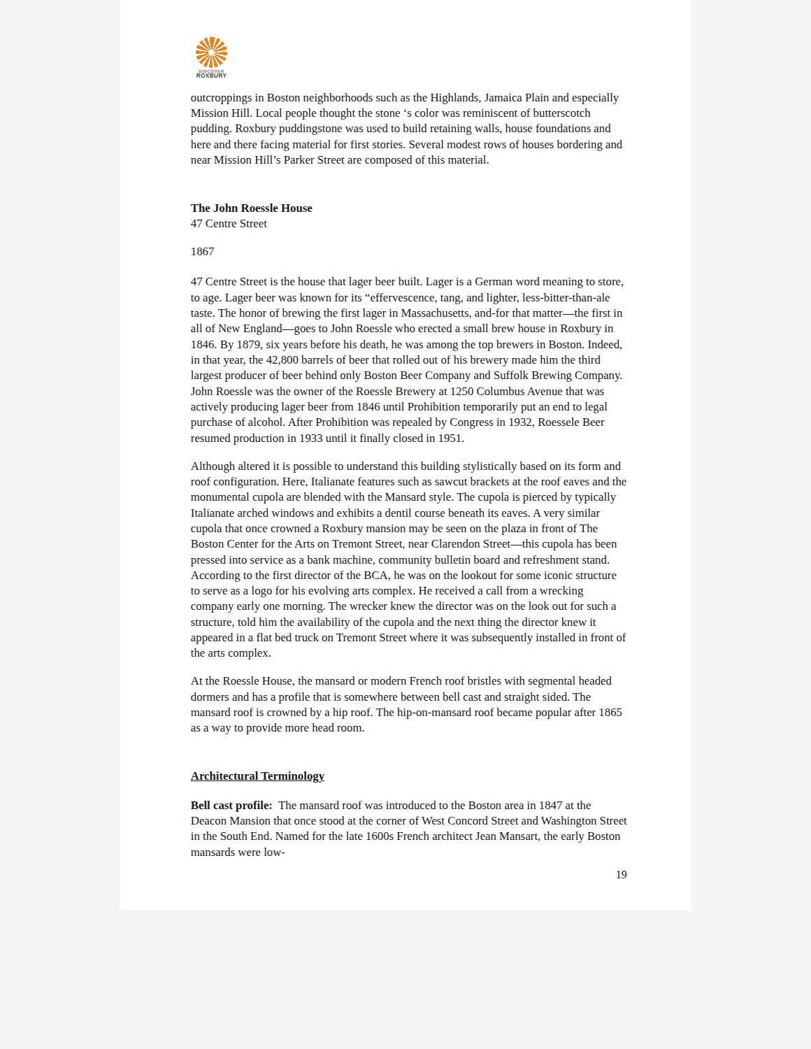DISCOVER ROXBURY
outcroppings in Boston neighborhoods such as the Highlands, Jamaica Plain and especially Mission Hill. Local people thought the stone ‘s color was reminiscent of butterscotch pudding. Roxbury puddingstone was used to build retaining walls, house foundations and here and there facing material for first stories. Several modest rows of houses bordering and near Mission Hill’s Parker Street are composed of this material.
The John Roessle House
47 Centre Street
1867
47 Centre Street is the house that lager beer built. Lager is a German word meaning to store, to age. Lager beer was known for its “effervescence, tang, and lighter, less-bitter-than-ale taste. The honor of brewing the first lager in Massachusetts, and-for that matter—the first in all of New England—goes to John Roessle who erected a small brew house in Roxbury in 1846. By 1879, six years before his death, he was among the top brewers in Boston. Indeed, in that year, the 42,800 barrels of beer that rolled out of his brewery made him the third largest producer of beer behind only Boston Beer Company and Suffolk Brewing Company. John Roessle was the owner of the Roessle Brewery at 1250 Columbus Avenue that was actively producing lager beer from 1846 until Prohibition temporarily put an end to legal purchase of alcohol. After Prohibition was repealed by Congress in 1932, Roessele Beer resumed production in 1933 until it finally closed in 1951.
Although altered it is possible to understand this building stylistically based on its form and roof configuration. Here, Italianate features such as sawcut brackets at the roof eaves and the monumental cupola are blended with the Mansard style. The cupola is pierced by typically Italianate arched windows and exhibits a dentil course beneath its eaves. A very similar cupola that once crowned a Roxbury mansion may be seen on the plaza in front of The Boston Center for the Arts on Tremont Street, near Clarendon Street—this cupola has been pressed into service as a bank machine, community bulletin board and refreshment stand. According to the first director of the BCA, he was on the lookout for some iconic structure to serve as a logo for his evolving arts complex. He received a call from a wrecking company early one morning. The wrecker knew the director was on the look out for such a structure, told him the availability of the cupola and the next thing the director knew it appeared in a flat bed truck on Tremont Street where it was subsequently installed in front of the arts complex.
At the Roessle House, the mansard or modern French roof bristles with segmental headed dormers and has a profile that is somewhere between bell cast and straight sided. The mansard roof is crowned by a hip roof. The hip-on-mansard roof became popular after 1865 as a way to provide more head room.
Architectural Terminology
Bell cast profile: The mansard roof was introduced to the Boston area in 1847 at the Deacon Mansion that once stood at the corner of West Concord Street and Washington Street in the South End. Named for the late 1600s French architect Jean Mansart, the early Boston mansards were low-
19